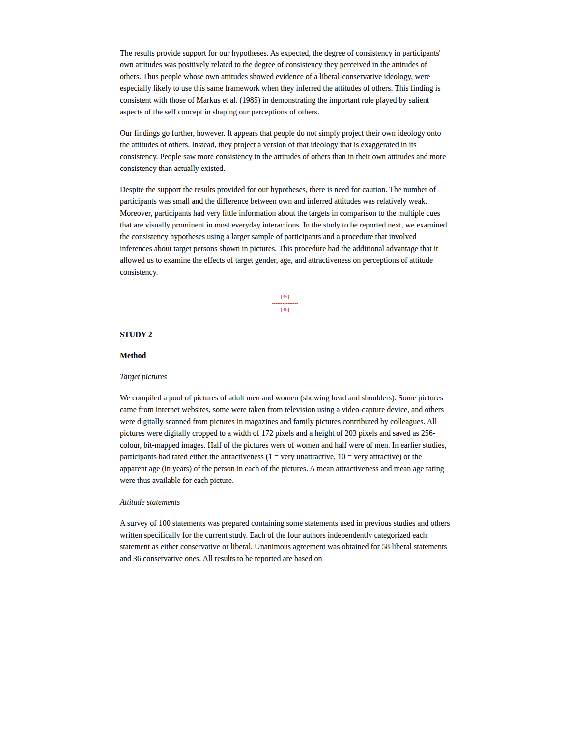The results provide support for our hypotheses. As expected, the degree of consistency in participants' own attitudes was positively related to the degree of consistency they perceived in the attitudes of others. Thus people whose own attitudes showed evidence of a liberal-conservative ideology, were especially likely to use this same framework when they inferred the attitudes of others. This finding is consistent with those of Markus et al. (1985) in demonstrating the important role played by salient aspects of the self concept in shaping our perceptions of others.
Our findings go further, however. It appears that people do not simply project their own ideology onto the attitudes of others. Instead, they project a version of that ideology that is exaggerated in its consistency. People saw more consistency in the attitudes of others than in their own attitudes and more consistency than actually existed.
Despite the support the results provided for our hypotheses, there is need for caution. The number of participants was small and the difference between own and inferred attitudes was relatively weak. Moreover, participants had very little information about the targets in comparison to the multiple cues that are visually prominent in most everyday interactions. In the study to be reported next, we examined the consistency hypotheses using a larger sample of participants and a procedure that involved inferences about target persons shown in pictures. This procedure had the additional advantage that it allowed us to examine the effects of target gender, age, and attractiveness on perceptions of attitude consistency.
[35] --------------- [36]
STUDY 2
Method
Target pictures
We compiled a pool of pictures of adult men and women (showing head and shoulders). Some pictures came from internet websites, some were taken from television using a video-capture device, and others were digitally scanned from pictures in magazines and family pictures contributed by colleagues. All pictures were digitally cropped to a width of 172 pixels and a height of 203 pixels and saved as 256-colour, bit-mapped images. Half of the pictures were of women and half were of men. In earlier studies, participants had rated either the attractiveness (1 = very unattractive, 10 = very attractive) or the apparent age (in years) of the person in each of the pictures. A mean attractiveness and mean age rating were thus available for each picture.
Attitude statements
A survey of 100 statements was prepared containing some statements used in previous studies and others written specifically for the current study. Each of the four authors independently categorized each statement as either conservative or liberal. Unanimous agreement was obtained for 58 liberal statements and 36 conservative ones. All results to be reported are based on